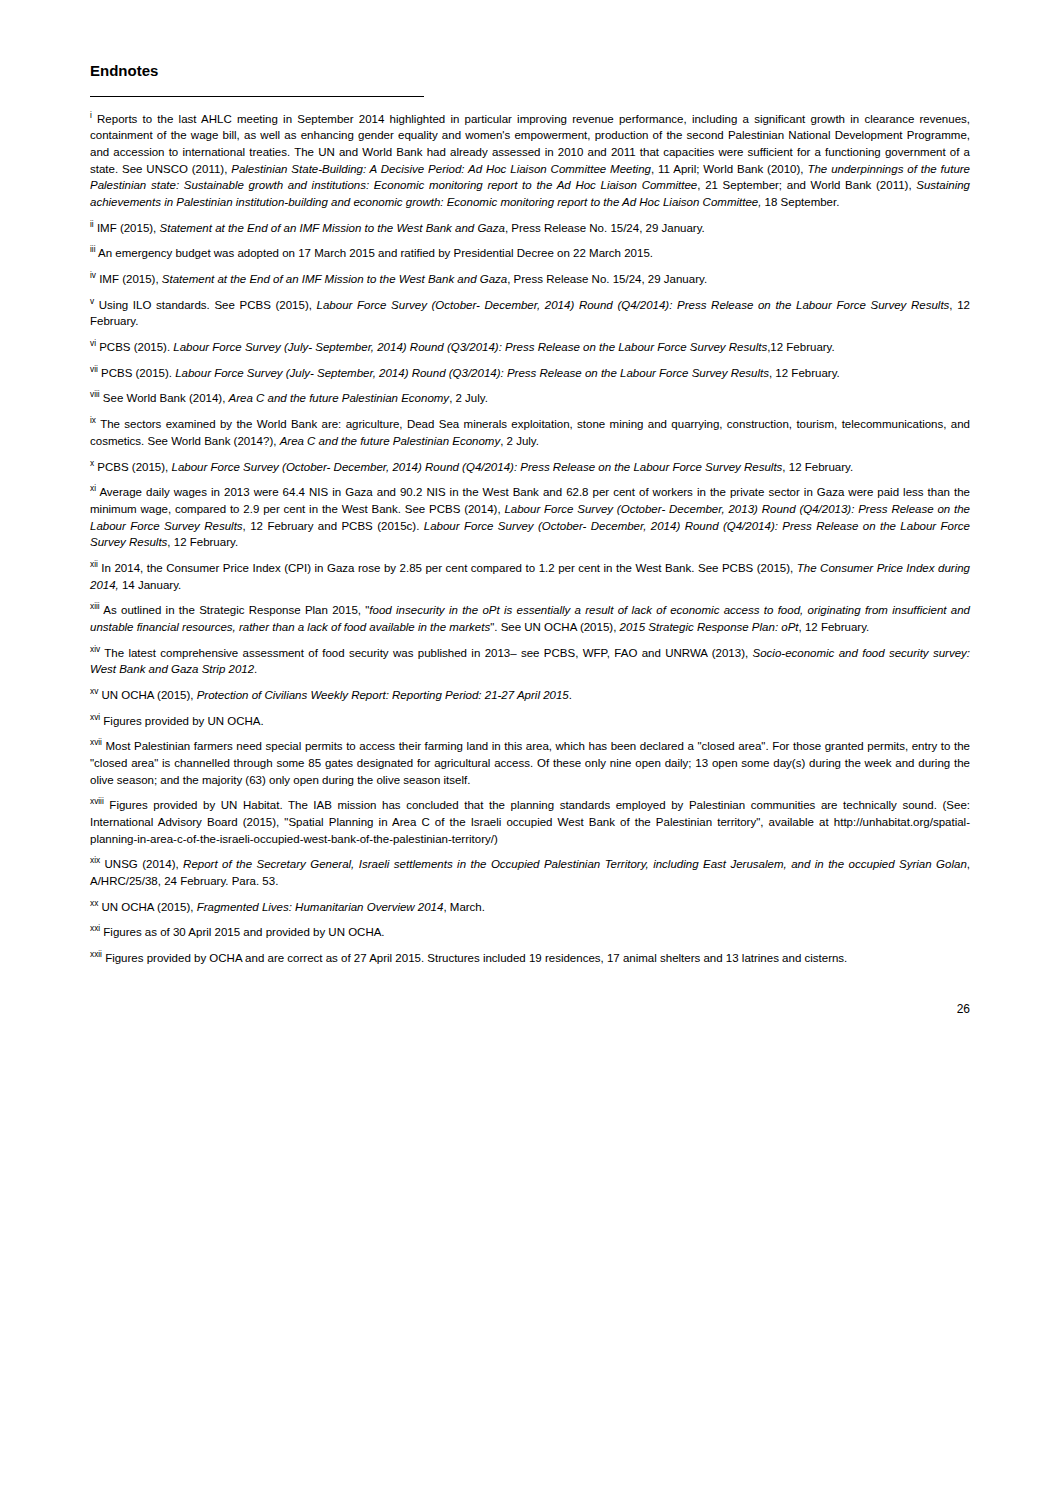Endnotes
i Reports to the last AHLC meeting in September 2014 highlighted in particular improving revenue performance, including a significant growth in clearance revenues, containment of the wage bill, as well as enhancing gender equality and women's empowerment, production of the second Palestinian National Development Programme, and accession to international treaties. The UN and World Bank had already assessed in 2010 and 2011 that capacities were sufficient for a functioning government of a state. See UNSCO (2011), Palestinian State-Building: A Decisive Period: Ad Hoc Liaison Committee Meeting, 11 April; World Bank (2010), The underpinnings of the future Palestinian state: Sustainable growth and institutions: Economic monitoring report to the Ad Hoc Liaison Committee, 21 September; and World Bank (2011), Sustaining achievements in Palestinian institution-building and economic growth: Economic monitoring report to the Ad Hoc Liaison Committee, 18 September.
ii IMF (2015), Statement at the End of an IMF Mission to the West Bank and Gaza, Press Release No. 15/24, 29 January.
iii An emergency budget was adopted on 17 March 2015 and ratified by Presidential Decree on 22 March 2015.
iv IMF (2015), Statement at the End of an IMF Mission to the West Bank and Gaza, Press Release No. 15/24, 29 January.
v Using ILO standards. See PCBS (2015), Labour Force Survey (October- December, 2014) Round (Q4/2014): Press Release on the Labour Force Survey Results, 12 February.
vi PCBS (2015). Labour Force Survey (July- September, 2014) Round (Q3/2014): Press Release on the Labour Force Survey Results,12 February.
vii PCBS (2015). Labour Force Survey (July- September, 2014) Round (Q3/2014): Press Release on the Labour Force Survey Results, 12 February.
viii See World Bank (2014), Area C and the future Palestinian Economy, 2 July.
ix The sectors examined by the World Bank are: agriculture, Dead Sea minerals exploitation, stone mining and quarrying, construction, tourism, telecommunications, and cosmetics. See World Bank (2014?), Area C and the future Palestinian Economy, 2 July.
x PCBS (2015), Labour Force Survey (October- December, 2014) Round (Q4/2014): Press Release on the Labour Force Survey Results, 12 February.
xi Average daily wages in 2013 were 64.4 NIS in Gaza and 90.2 NIS in the West Bank and 62.8 per cent of workers in the private sector in Gaza were paid less than the minimum wage, compared to 2.9 per cent in the West Bank. See PCBS (2014), Labour Force Survey (October- December, 2013) Round (Q4/2013): Press Release on the Labour Force Survey Results, 12 February and PCBS (2015c). Labour Force Survey (October- December, 2014) Round (Q4/2014): Press Release on the Labour Force Survey Results, 12 February.
xii In 2014, the Consumer Price Index (CPI) in Gaza rose by 2.85 per cent compared to 1.2 per cent in the West Bank. See PCBS (2015), The Consumer Price Index during 2014, 14 January.
xiii As outlined in the Strategic Response Plan 2015, "food insecurity in the oPt is essentially a result of lack of economic access to food, originating from insufficient and unstable financial resources, rather than a lack of food available in the markets". See UN OCHA (2015), 2015 Strategic Response Plan: oPt, 12 February.
xiv The latest comprehensive assessment of food security was published in 2013– see PCBS, WFP, FAO and UNRWA (2013), Socio-economic and food security survey: West Bank and Gaza Strip 2012.
xv UN OCHA (2015), Protection of Civilians Weekly Report: Reporting Period: 21-27 April 2015.
xvi Figures provided by UN OCHA.
xvii Most Palestinian farmers need special permits to access their farming land in this area, which has been declared a "closed area". For those granted permits, entry to the "closed area" is channelled through some 85 gates designated for agricultural access. Of these only nine open daily; 13 open some day(s) during the week and during the olive season; and the majority (63) only open during the olive season itself.
xviii Figures provided by UN Habitat. The IAB mission has concluded that the planning standards employed by Palestinian communities are technically sound. (See: International Advisory Board (2015), "Spatial Planning in Area C of the Israeli occupied West Bank of the Palestinian territory", available at http://unhabitat.org/spatial-planning-in-area-c-of-the-israeli-occupied-west-bank-of-the-palestinian-territory/)
xix UNSG (2014), Report of the Secretary General, Israeli settlements in the Occupied Palestinian Territory, including East Jerusalem, and in the occupied Syrian Golan, A/HRC/25/38, 24 February. Para. 53.
xx UN OCHA (2015), Fragmented Lives: Humanitarian Overview 2014, March.
xxi Figures as of 30 April 2015 and provided by UN OCHA.
xxii Figures provided by OCHA and are correct as of 27 April 2015. Structures included 19 residences, 17 animal shelters and 13 latrines and cisterns.
26